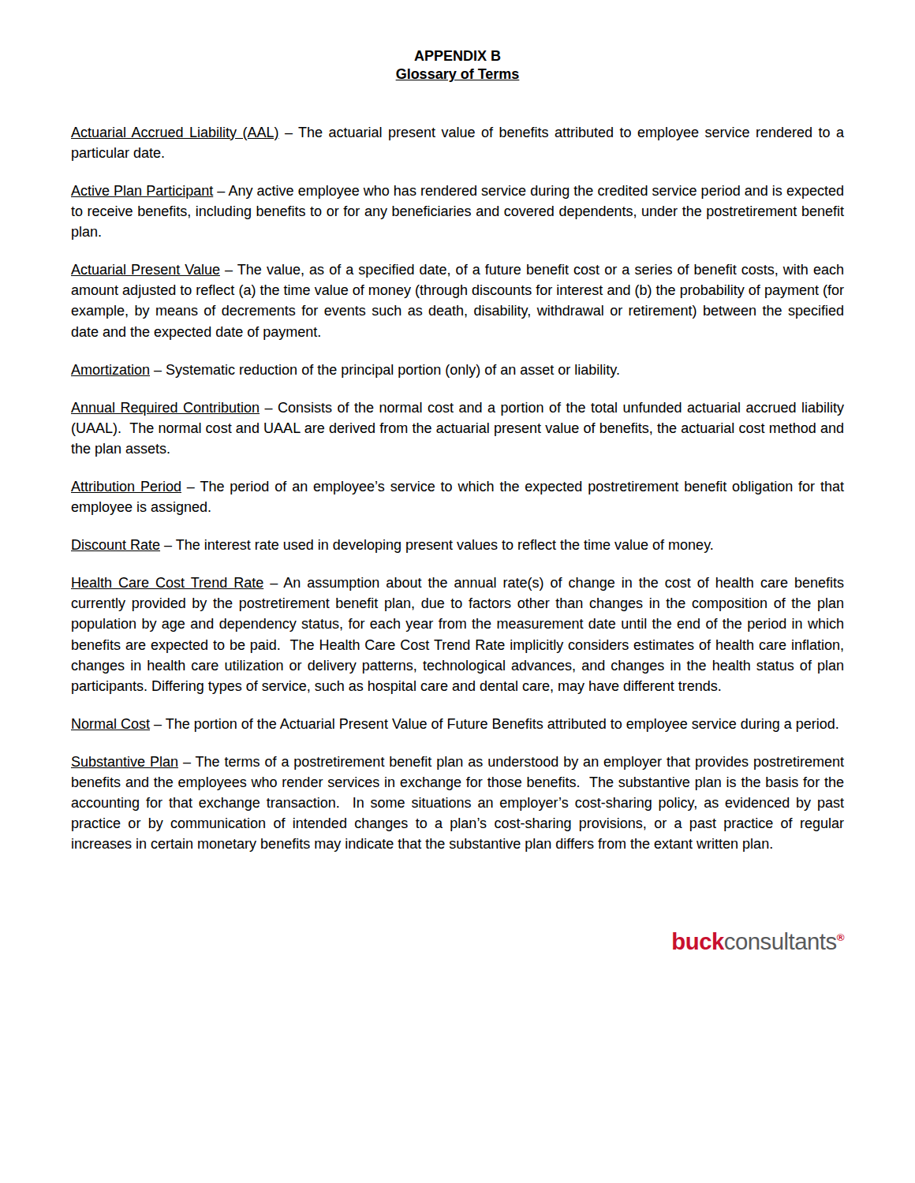APPENDIX B
Glossary of Terms
Actuarial Accrued Liability (AAL) – The actuarial present value of benefits attributed to employee service rendered to a particular date.
Active Plan Participant – Any active employee who has rendered service during the credited service period and is expected to receive benefits, including benefits to or for any beneficiaries and covered dependents, under the postretirement benefit plan.
Actuarial Present Value – The value, as of a specified date, of a future benefit cost or a series of benefit costs, with each amount adjusted to reflect (a) the time value of money (through discounts for interest and (b) the probability of payment (for example, by means of decrements for events such as death, disability, withdrawal or retirement) between the specified date and the expected date of payment.
Amortization – Systematic reduction of the principal portion (only) of an asset or liability.
Annual Required Contribution – Consists of the normal cost and a portion of the total unfunded actuarial accrued liability (UAAL). The normal cost and UAAL are derived from the actuarial present value of benefits, the actuarial cost method and the plan assets.
Attribution Period – The period of an employee’s service to which the expected postretirement benefit obligation for that employee is assigned.
Discount Rate – The interest rate used in developing present values to reflect the time value of money.
Health Care Cost Trend Rate – An assumption about the annual rate(s) of change in the cost of health care benefits currently provided by the postretirement benefit plan, due to factors other than changes in the composition of the plan population by age and dependency status, for each year from the measurement date until the end of the period in which benefits are expected to be paid. The Health Care Cost Trend Rate implicitly considers estimates of health care inflation, changes in health care utilization or delivery patterns, technological advances, and changes in the health status of plan participants. Differing types of service, such as hospital care and dental care, may have different trends.
Normal Cost – The portion of the Actuarial Present Value of Future Benefits attributed to employee service during a period.
Substantive Plan – The terms of a postretirement benefit plan as understood by an employer that provides postretirement benefits and the employees who render services in exchange for those benefits. The substantive plan is the basis for the accounting for that exchange transaction. In some situations an employer’s cost-sharing policy, as evidenced by past practice or by communication of intended changes to a plan’s cost-sharing provisions, or a past practice of regular increases in certain monetary benefits may indicate that the substantive plan differs from the extant written plan.
buck consultants®